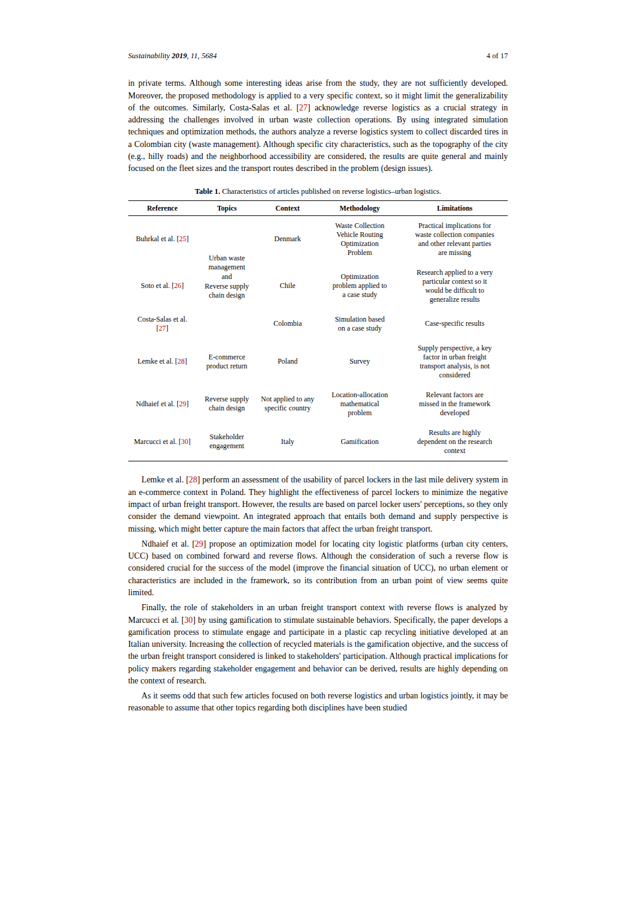Sustainability 2019, 11, 5684
4 of 17
in private terms. Although some interesting ideas arise from the study, they are not sufficiently developed. Moreover, the proposed methodology is applied to a very specific context, so it might limit the generalizability of the outcomes. Similarly, Costa-Salas et al. [27] acknowledge reverse logistics as a crucial strategy in addressing the challenges involved in urban waste collection operations. By using integrated simulation techniques and optimization methods, the authors analyze a reverse logistics system to collect discarded tires in a Colombian city (waste management). Although specific city characteristics, such as the topography of the city (e.g., hilly roads) and the neighborhood accessibility are considered, the results are quite general and mainly focused on the fleet sizes and the transport routes described in the problem (design issues).
Table 1. Characteristics of articles published on reverse logistics–urban logistics.
| Reference | Topics | Context | Methodology | Limitations |
| --- | --- | --- | --- | --- |
| Buhrkal et al. [ 25 ] | Urban waste management and Reverse supply chain design | Denmark | Waste Collection Vehicle Routing Optimization Problem | Practical implications for waste collection companies and other relevant parties are missing |
| Soto et al. [ 26 ] | Chile | Optimization problem applied to a case study | Research applied to a very particular context so it would be difficult to generalize results |
| Costa-Salas et al. [ 27 ] | Colombia | Simulation based on a case study | Case-specific results |
| Lemke et al. [ 28 ] | E-commerce product return | Poland | Survey | Supply perspective, a key factor in urban freight transport analysis, is not considered |
| Ndhaief et al. [ 29 ] | Reverse supply chain design | Not applied to any specific country | Location-allocation mathematical problem | Relevant factors are missed in the framework developed |
| Marcucci et al. [ 30 ] | Stakeholder engagement | Italy | Gamification | Results are highly dependent on the research context |
Lemke et al. [28] perform an assessment of the usability of parcel lockers in the last mile delivery system in an e-commerce context in Poland. They highlight the effectiveness of parcel lockers to minimize the negative impact of urban freight transport. However, the results are based on parcel locker users' perceptions, so they only consider the demand viewpoint. An integrated approach that entails both demand and supply perspective is missing, which might better capture the main factors that affect the urban freight transport.
Ndhaief et al. [29] propose an optimization model for locating city logistic platforms (urban city centers, UCC) based on combined forward and reverse flows. Although the consideration of such a reverse flow is considered crucial for the success of the model (improve the financial situation of UCC), no urban element or characteristics are included in the framework, so its contribution from an urban point of view seems quite limited.
Finally, the role of stakeholders in an urban freight transport context with reverse flows is analyzed by Marcucci et al. [30] by using gamification to stimulate sustainable behaviors. Specifically, the paper develops a gamification process to stimulate engage and participate in a plastic cap recycling initiative developed at an Italian university. Increasing the collection of recycled materials is the gamification objective, and the success of the urban freight transport considered is linked to stakeholders' participation. Although practical implications for policy makers regarding stakeholder engagement and behavior can be derived, results are highly depending on the context of research.
As it seems odd that such few articles focused on both reverse logistics and urban logistics jointly, it may be reasonable to assume that other topics regarding both disciplines have been studied